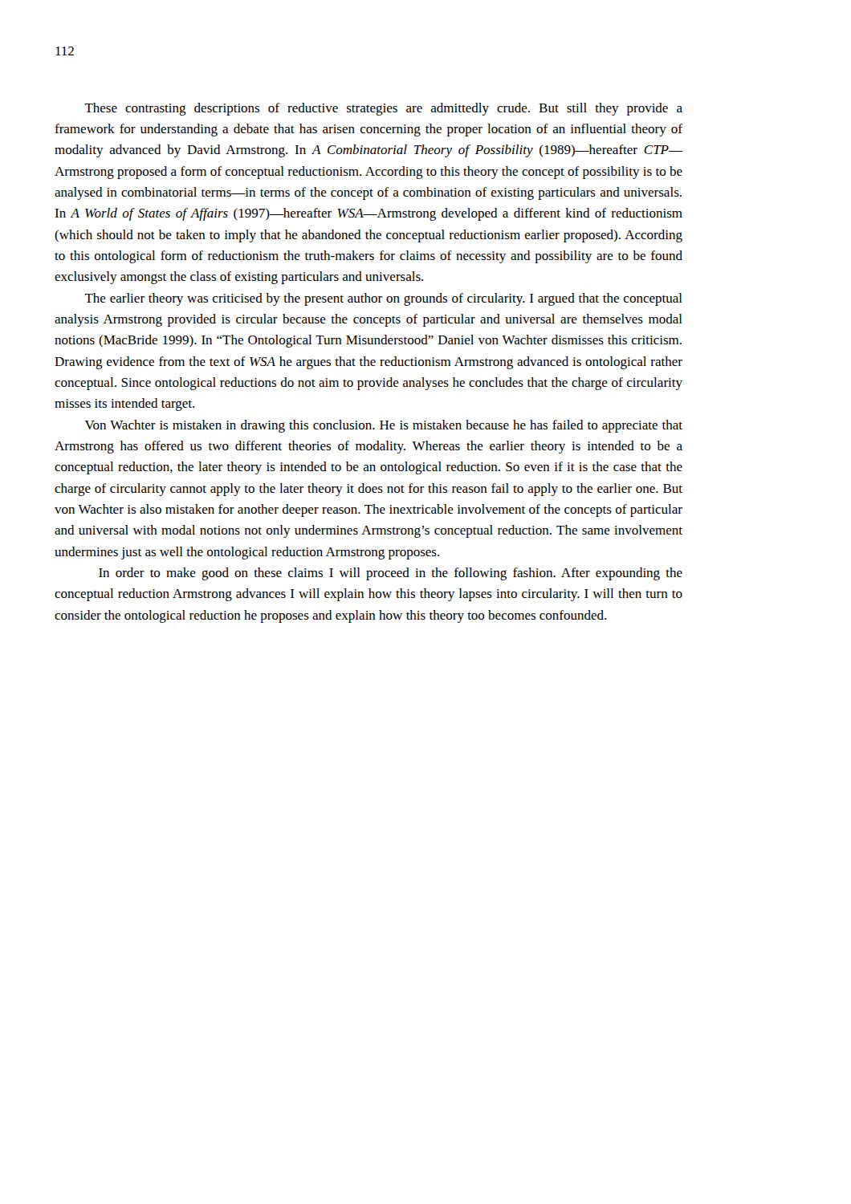112
These contrasting descriptions of reductive strategies are admittedly crude. But still they provide a framework for understanding a debate that has arisen concerning the proper location of an influential theory of modality advanced by David Armstrong. In A Combinatorial Theory of Possibility (1989)—hereafter CTP—Armstrong proposed a form of conceptual reductionism. According to this theory the concept of possibility is to be analysed in combinatorial terms—in terms of the concept of a combination of existing particulars and universals. In A World of States of Affairs (1997)—hereafter WSA—Armstrong developed a different kind of reductionism (which should not be taken to imply that he abandoned the conceptual reductionism earlier proposed). According to this ontological form of reductionism the truth-makers for claims of necessity and possibility are to be found exclusively amongst the class of existing particulars and universals.
The earlier theory was criticised by the present author on grounds of circularity. I argued that the conceptual analysis Armstrong provided is circular because the concepts of particular and universal are themselves modal notions (MacBride 1999). In “The Ontological Turn Misunderstood” Daniel von Wachter dismisses this criticism. Drawing evidence from the text of WSA he argues that the reductionism Armstrong advanced is ontological rather conceptual. Since ontological reductions do not aim to provide analyses he concludes that the charge of circularity misses its intended target.
Von Wachter is mistaken in drawing this conclusion. He is mistaken because he has failed to appreciate that Armstrong has offered us two different theories of modality. Whereas the earlier theory is intended to be a conceptual reduction, the later theory is intended to be an ontological reduction. So even if it is the case that the charge of circularity cannot apply to the later theory it does not for this reason fail to apply to the earlier one. But von Wachter is also mistaken for another deeper reason. The inextricable involvement of the concepts of particular and universal with modal notions not only undermines Armstrong’s conceptual reduction. The same involvement undermines just as well the ontological reduction Armstrong proposes.
In order to make good on these claims I will proceed in the following fashion. After expounding the conceptual reduction Armstrong advances I will explain how this theory lapses into circularity. I will then turn to consider the ontological reduction he proposes and explain how this theory too becomes confounded.